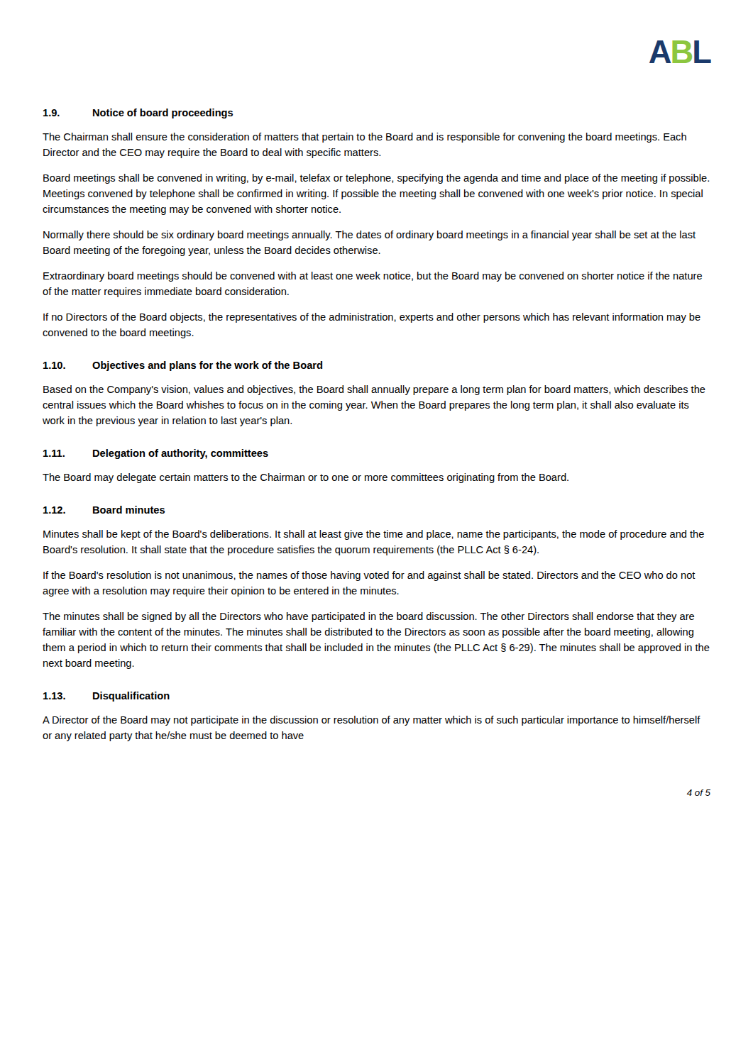ABL
1.9. Notice of board proceedings
The Chairman shall ensure the consideration of matters that pertain to the Board and is responsible for convening the board meetings. Each Director and the CEO may require the Board to deal with specific matters.
Board meetings shall be convened in writing, by e-mail, telefax or telephone, specifying the agenda and time and place of the meeting if possible. Meetings convened by telephone shall be confirmed in writing. If possible the meeting shall be convened with one week's prior notice. In special circumstances the meeting may be convened with shorter notice.
Normally there should be six ordinary board meetings annually. The dates of ordinary board meetings in a financial year shall be set at the last Board meeting of the foregoing year, unless the Board decides otherwise.
Extraordinary board meetings should be convened with at least one week notice, but the Board may be convened on shorter notice if the nature of the matter requires immediate board consideration.
If no Directors of the Board objects, the representatives of the administration, experts and other persons which has relevant information may be convened to the board meetings.
1.10. Objectives and plans for the work of the Board
Based on the Company's vision, values and objectives, the Board shall annually prepare a long term plan for board matters, which describes the central issues which the Board whishes to focus on in the coming year. When the Board prepares the long term plan, it shall also evaluate its work in the previous year in relation to last year's plan.
1.11. Delegation of authority, committees
The Board may delegate certain matters to the Chairman or to one or more committees originating from the Board.
1.12. Board minutes
Minutes shall be kept of the Board's deliberations. It shall at least give the time and place, name the participants, the mode of procedure and the Board's resolution. It shall state that the procedure satisfies the quorum requirements (the PLLC Act § 6-24).
If the Board's resolution is not unanimous, the names of those having voted for and against shall be stated. Directors and the CEO who do not agree with a resolution may require their opinion to be entered in the minutes.
The minutes shall be signed by all the Directors who have participated in the board discussion. The other Directors shall endorse that they are familiar with the content of the minutes. The minutes shall be distributed to the Directors as soon as possible after the board meeting, allowing them a period in which to return their comments that shall be included in the minutes (the PLLC Act § 6-29). The minutes shall be approved in the next board meeting.
1.13. Disqualification
A Director of the Board may not participate in the discussion or resolution of any matter which is of such particular importance to himself/herself or any related party that he/she must be deemed to have
4 of 5